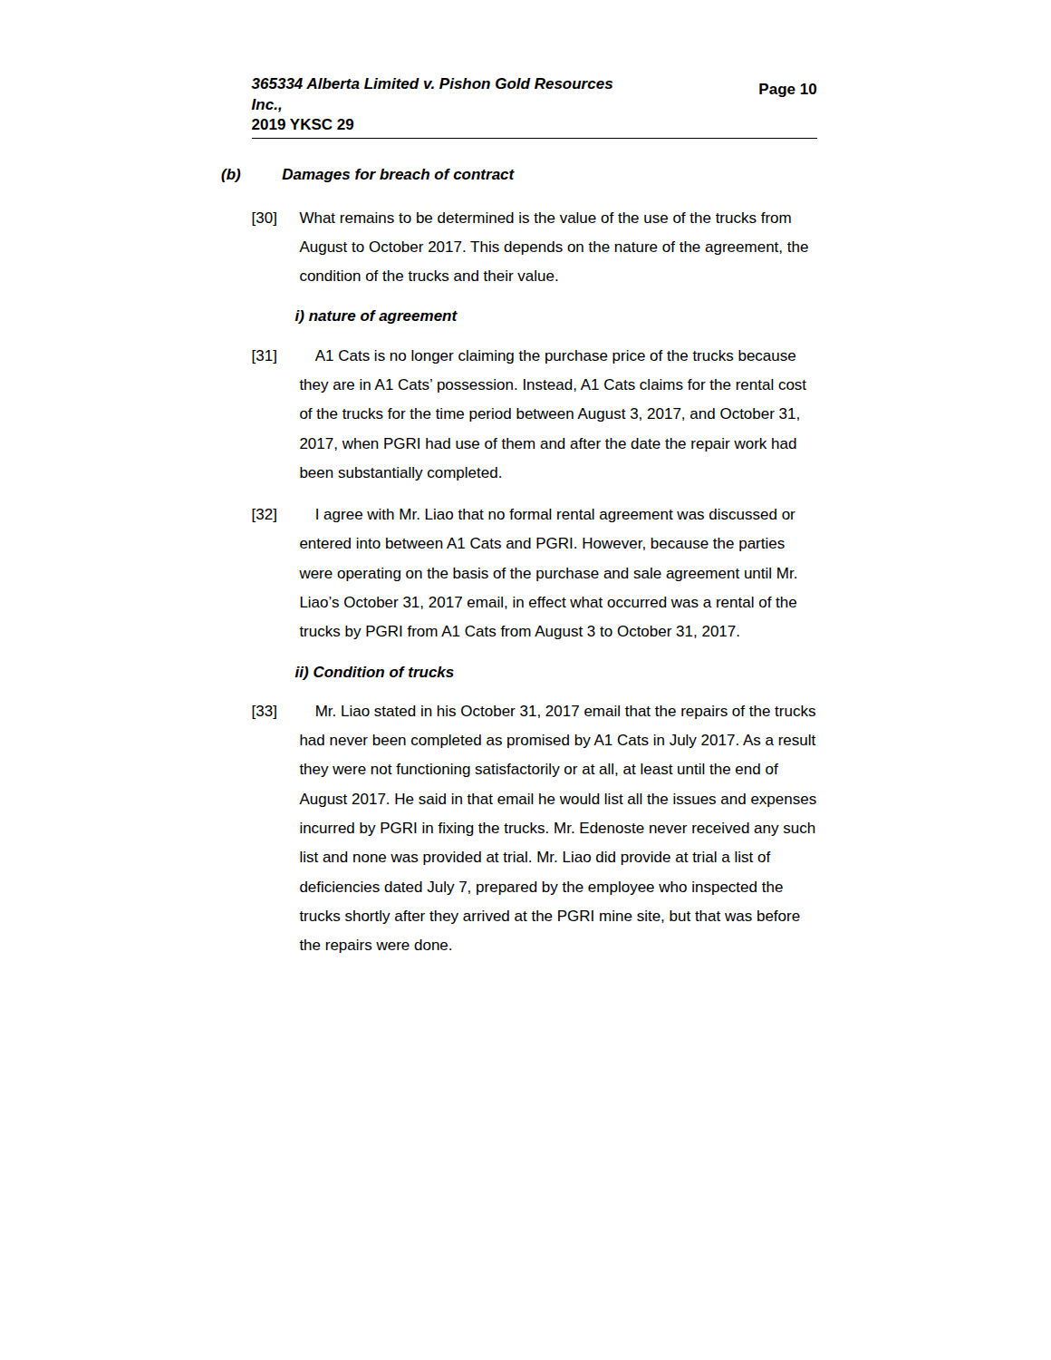365334 Alberta Limited v. Pishon Gold Resources Inc.,
2019 YKSC 29
Page 10
(b) Damages for breach of contract
[30] What remains to be determined is the value of the use of the trucks from August to October 2017. This depends on the nature of the agreement, the condition of the trucks and their value.
i) nature of agreement
[31] A1 Cats is no longer claiming the purchase price of the trucks because they are in A1 Cats’ possession. Instead, A1 Cats claims for the rental cost of the trucks for the time period between August 3, 2017, and October 31, 2017, when PGRI had use of them and after the date the repair work had been substantially completed.
[32] I agree with Mr. Liao that no formal rental agreement was discussed or entered into between A1 Cats and PGRI. However, because the parties were operating on the basis of the purchase and sale agreement until Mr. Liao’s October 31, 2017 email, in effect what occurred was a rental of the trucks by PGRI from A1 Cats from August 3 to October 31, 2017.
ii) Condition of trucks
[33] Mr. Liao stated in his October 31, 2017 email that the repairs of the trucks had never been completed as promised by A1 Cats in July 2017. As a result they were not functioning satisfactorily or at all, at least until the end of August 2017. He said in that email he would list all the issues and expenses incurred by PGRI in fixing the trucks. Mr. Edenoste never received any such list and none was provided at trial. Mr. Liao did provide at trial a list of deficiencies dated July 7, prepared by the employee who inspected the trucks shortly after they arrived at the PGRI mine site, but that was before the repairs were done.